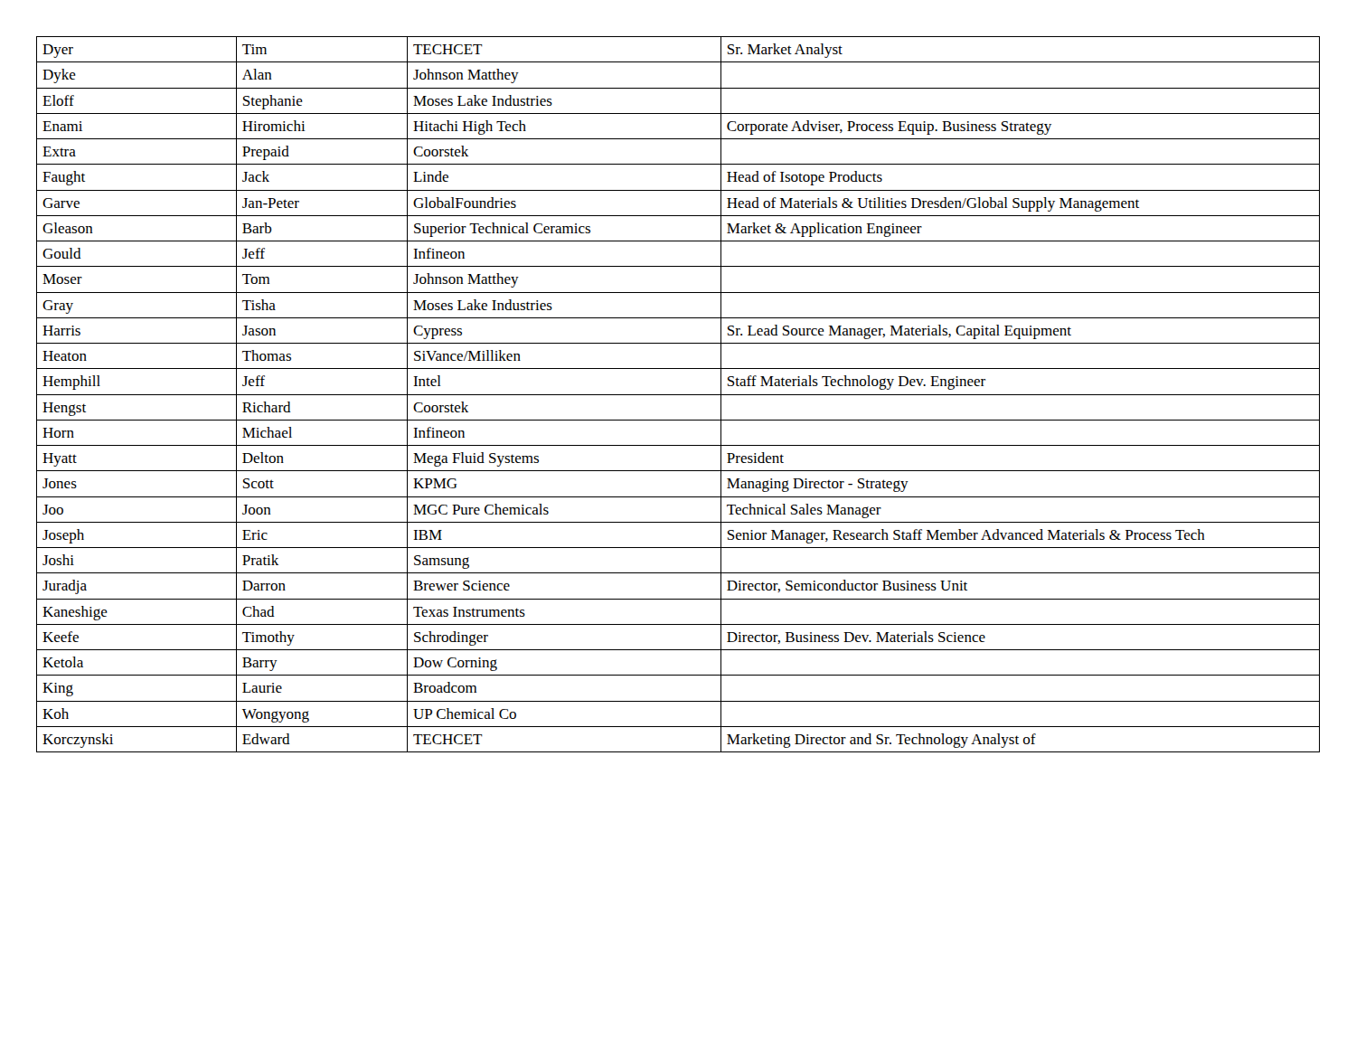| Dyer | Tim | TECHCET | Sr. Market Analyst |
| Dyke | Alan | Johnson Matthey | |
| Eloff | Stephanie | Moses Lake Industries | |
| Enami | Hiromichi | Hitachi High Tech | Corporate Adviser, Process Equip. Business Strategy |
| Extra | Prepaid | Coorstek | |
| Faught | Jack | Linde | Head of Isotope Products |
| Garve | Jan-Peter | GlobalFoundries | Head of Materials & Utilities Dresden/Global Supply Management |
| Gleason | Barb | Superior Technical Ceramics | Market & Application Engineer |
| Gould | Jeff | Infineon | |
| Moser | Tom | Johnson Matthey | |
| Gray | Tisha | Moses Lake Industries | |
| Harris | Jason | Cypress | Sr. Lead Source Manager, Materials, Capital Equipment |
| Heaton | Thomas | SiVance/Milliken | |
| Hemphill | Jeff | Intel | Staff Materials Technology Dev. Engineer |
| Hengst | Richard | Coorstek | |
| Horn | Michael | Infineon | |
| Hyatt | Delton | Mega Fluid Systems | President |
| Jones | Scott | KPMG | Managing Director - Strategy |
| Joo | Joon | MGC Pure Chemicals | Technical Sales Manager |
| Joseph | Eric | IBM | Senior Manager, Research Staff Member Advanced Materials & Process Tech |
| Joshi | Pratik | Samsung | |
| Juradja | Darron | Brewer Science | Director, Semiconductor Business Unit |
| Kaneshige | Chad | Texas Instruments | |
| Keefe | Timothy | Schrodinger | Director, Business Dev. Materials Science |
| Ketola | Barry | Dow Corning | |
| King | Laurie | Broadcom | |
| Koh | Wongyong | UP Chemical Co | |
| Korczynski | Edward | TECHCET | Marketing Director and Sr. Technology Analyst of |